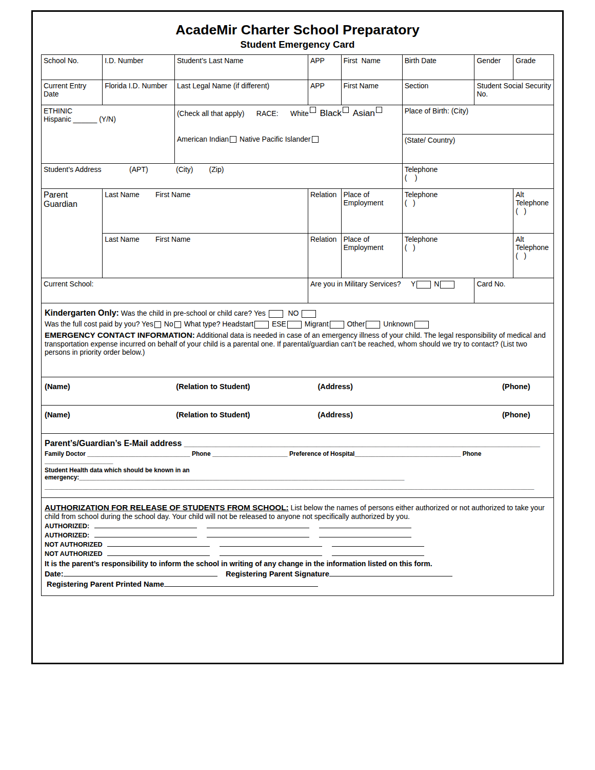AcadeMir Charter School Preparatory
Student Emergency Card
| School No. | I.D. Number | Student’s Last Name | APP | First Name | Birth Date | Gender | Grade |
| Current Entry Date | Florida I.D. Number | Last Legal Name (if different) | APP | First Name | Section | Student Social Security No. |
| ETHINIC Hispanic ______ (Y/N) | (Check all that apply) RACE: White Black Asian American Indian Native Pacific Islander | Place of Birth: (City) |
| (State/ Country) |
| Student’s Address (APT) (City) (Zip) | Telephone ( ) |
| Parent Guardian | Last Name First Name | Relation | Place of Employment | Telephone ( ) | Alt Telephone ( ) |
| Last Name First Name | Relation | Place of Employment | Telephone ( ) | Alt Telephone ( ) |
| Current School: | Are you in Military Services? Y N | Card No. |
Kindergarten Only: Was the child in pre-school or child care? Yes NO
Was the full cost paid by you? Yes No What type? Headstart ESE Migrant Other Unknown
EMERGENCY CONTACT INFORMATION: Additional data is needed in case of an emergency illness of your child. The legal responsibility of medical and transportation expense incurred on behalf of your child is a parental one. If parental/guardian can’t be reached, whom should we try to contact? (List two persons in priority order below.)
(Name)(Relation to Student)(Address)(Phone)
(Name)(Relation to Student)(Address)(Phone)
Parent’s/Guardian’s E-Mail address ______________________________________________________________________________
Family Doctor ______________________________ Phone ______________________ Preference of Hospital_______________________________ Phone ____________________
Student Health data which should be known in an emergency:_______________________________________________________________________________________________
_______________________________________________________________________________________________________________________________________________
AUTHORIZATION FOR RELEASE OF STUDENTS FROM SCHOOL: List below the names of persons either authorized or not authorized to take your child from school during the school day. Your child will not be released to anyone not specifically authorized by you.
AUTHORIZED:
AUTHORIZED:
NOT AUTHORIZED
NOT AUTHORIZED
It is the parent’s responsibility to inform the school in writing of any change in the information listed on this form.
Date: Registering Parent Signature
Registering Parent Printed Name